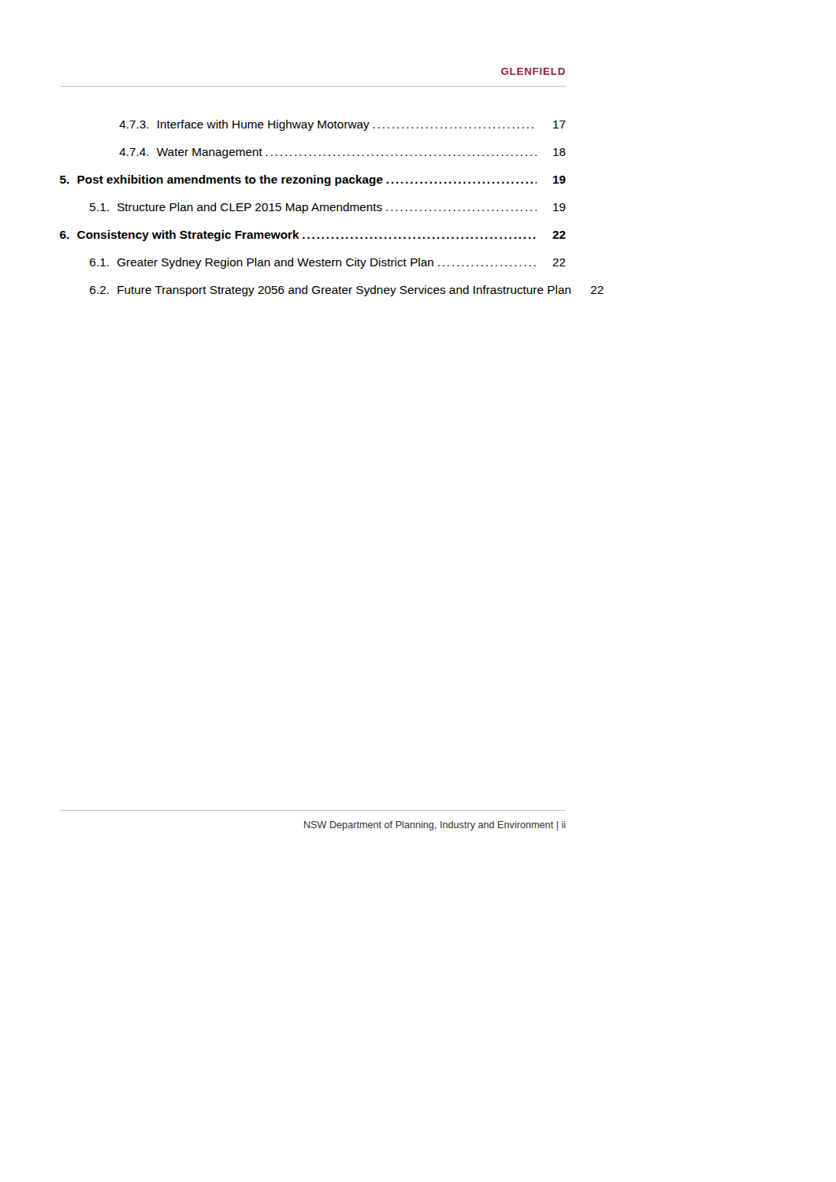GLENFIELD
4.7.3. Interface with Hume Highway Motorway ................................................................... 17
4.7.4. Water Management ................................................................................................. 18
5. Post exhibition amendments to the rezoning package ..................................................... 19
5.1. Structure Plan and CLEP 2015 Map Amendments ......................................................... 19
6. Consistency with Strategic Framework ........................................................................... 22
6.1. Greater Sydney Region Plan and Western City District Plan ........................................... 22
6.2. Future Transport Strategy 2056 and Greater Sydney Services and Infrastructure Plan .. 22
NSW Department of Planning, Industry and Environment | ii